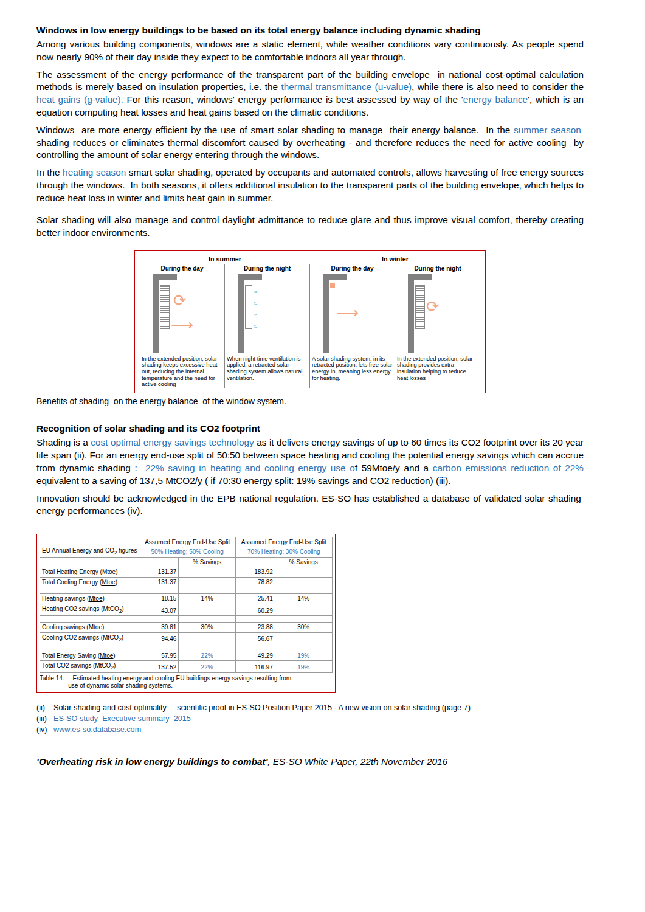Windows in low energy buildings to be based on its total energy balance including dynamic shading
Among various building components, windows are a static element, while weather conditions vary continuously. As people spend now nearly 90% of their day inside they expect to be comfortable indoors all year through.
The assessment of the energy performance of the transparent part of the building envelope in national cost-optimal calculation methods is merely based on insulation properties, i.e. the thermal transmittance (u-value), while there is also need to consider the heat gains (g-value). For this reason, windows' energy performance is best assessed by way of the 'energy balance', which is an equation computing heat losses and heat gains based on the climatic conditions.
Windows are more energy efficient by the use of smart solar shading to manage their energy balance. In the summer season shading reduces or eliminates thermal discomfort caused by overheating - and therefore reduces the need for active cooling by controlling the amount of solar energy entering through the windows.
In the heating season smart solar shading, operated by occupants and automated controls, allows harvesting of free energy sources through the windows. In both seasons, it offers additional insulation to the transparent parts of the building envelope, which helps to reduce heat loss in winter and limits heat gain in summer.
Solar shading will also manage and control daylight admittance to reduce glare and thus improve visual comfort, thereby creating better indoor environments.
In summer
In winter
During the day
⟳
⟶
In the extended position, solar shading keeps excessive heat out, reducing the internal temperature and the need for active cooling
During the night
≈
≈
≈
≈
When night time ventilation is applied, a retracted solar shading system allows natural ventilation.
During the day
⟶
A solar shading system, in its retracted position, lets free solar energy in, meaning less energy for heating.
During the night
⟳
In the extended position, solar shading provides extra insulation helping to reduce heat losses
Benefits of shading on the energy balance of the window system.
Recognition of solar shading and its CO2 footprint
Shading is a cost optimal energy savings technology as it delivers energy savings of up to 60 times its CO2 footprint over its 20 year life span (ii). For an energy end-use split of 50:50 between space heating and cooling the potential energy savings which can accrue from dynamic shading : 22% saving in heating and cooling energy use of 59Mtoe/y and a carbon emissions reduction of 22% equivalent to a saving of 137,5 MtCO2/y ( if 70:30 energy split: 19% savings and CO2 reduction) (iii).
Innovation should be acknowledged in the EPB national regulation. ES-SO has established a database of validated solar shading energy performances (iv).
| EU Annual Energy and CO 2 figures | Assumed Energy End-Use Split | Assumed Energy End-Use Split |
| 50% Heating; 50% Cooling | 70% Heating; 30% Cooling |
| | | % Savings | | % Savings |
| Total Heating Energy ( Mtoe ) | 131.37 | | 183.92 | |
| Total Cooling Energy ( Mtoe ) | 131.37 | | 78.82 | |
| Heating savings ( Mtoe ) | 18.15 | 14% | 25.41 | 14% |
| Heating CO2 savings (MtCO 2 ) | 43.07 | | 60.29 | |
| Cooling savings ( Mtoe ) | 39.81 | 30% | 23.88 | 30% |
| Cooling CO2 savings (MtCO 2 ) | 94.46 | | 56.67 | |
| Total Energy Saving ( Mtoe ) | 57.95 | 22% | 49.29 | 19% |
| Total CO2 savings (MtCO 2 ) | 137.52 | 22% | 116.97 | 19% |
Table 14. Estimated heating energy and cooling EU buildings energy savings resulting from
use of dynamic solar shading systems.
(ii) Solar shading and cost optimality – scientific proof in ES-SO Position Paper 2015 - A new vision on solar shading (page 7)
(iii) ES-SO study Executive summary 2015
(iv) www.es-so.database.com
'Overheating risk in low energy buildings to combat', ES-SO White Paper, 22th November 2016